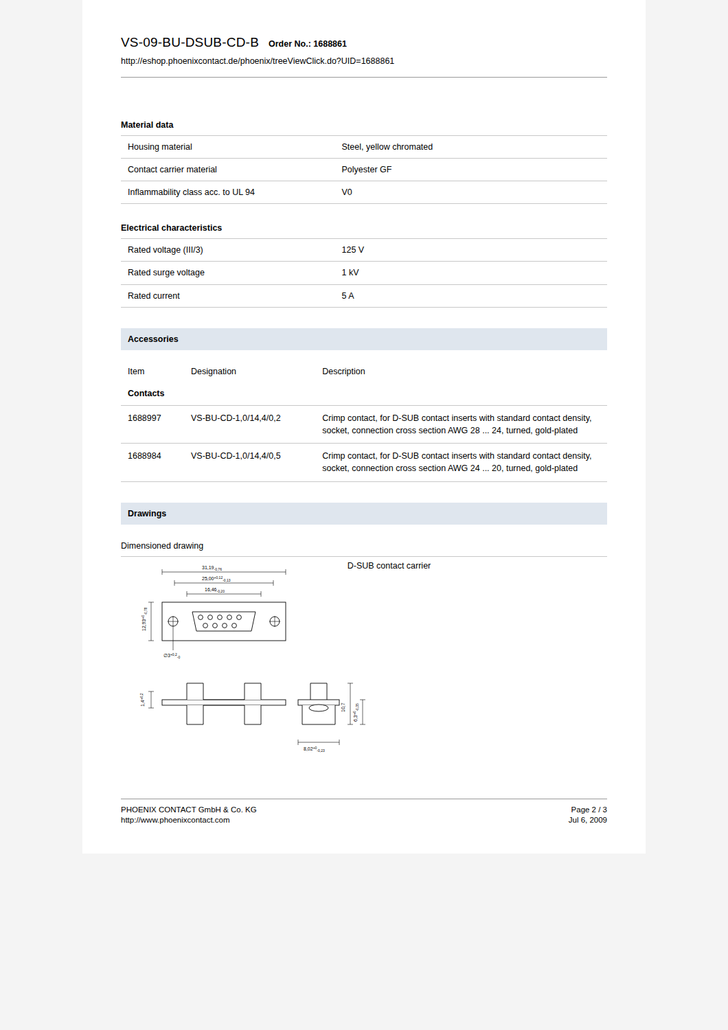VS-09-BU-DSUB-CD-B
Order No.: 1688861 http://eshop.phoenixcontact.de/phoenix/treeViewClick.do?UID=1688861
Material data
| Housing material | Steel, yellow chromated |
| Contact carrier material | Polyester GF |
| Inflammability class acc. to UL 94 | V0 |
Electrical characteristics
| Rated voltage (III/3) | 125 V |
| Rated surge voltage | 1 kV |
| Rated current | 5 A |
Accessories
| Item | Designation | Description |
| --- | --- | --- |
| Contacts |
| 1688997 | VS-BU-CD-1,0/14,4/0,2 | Crimp contact, for D-SUB contact inserts with standard contact density, socket, connection cross section AWG 28 ... 24, turned, gold-plated |
| 1688984 | VS-BU-CD-1,0/14,4/0,5 | Crimp contact, for D-SUB contact inserts with standard contact density, socket, connection cross section AWG 24 ... 20, turned, gold-plated |
Drawings
Dimensioned drawing
D-SUB contact carrier 31,19-0,76 25,00+0,12-0,13 16,46-0,20 12,93+0-0,78 ∅3+0,2-0 1,4+0,2 10,7 6,3+0-0,35 8,02+0-0,23
PHOENIX CONTACT GmbH & Co. KG
http://www.phoenixcontact.com
Page 2 / 3
Jul 6, 2009